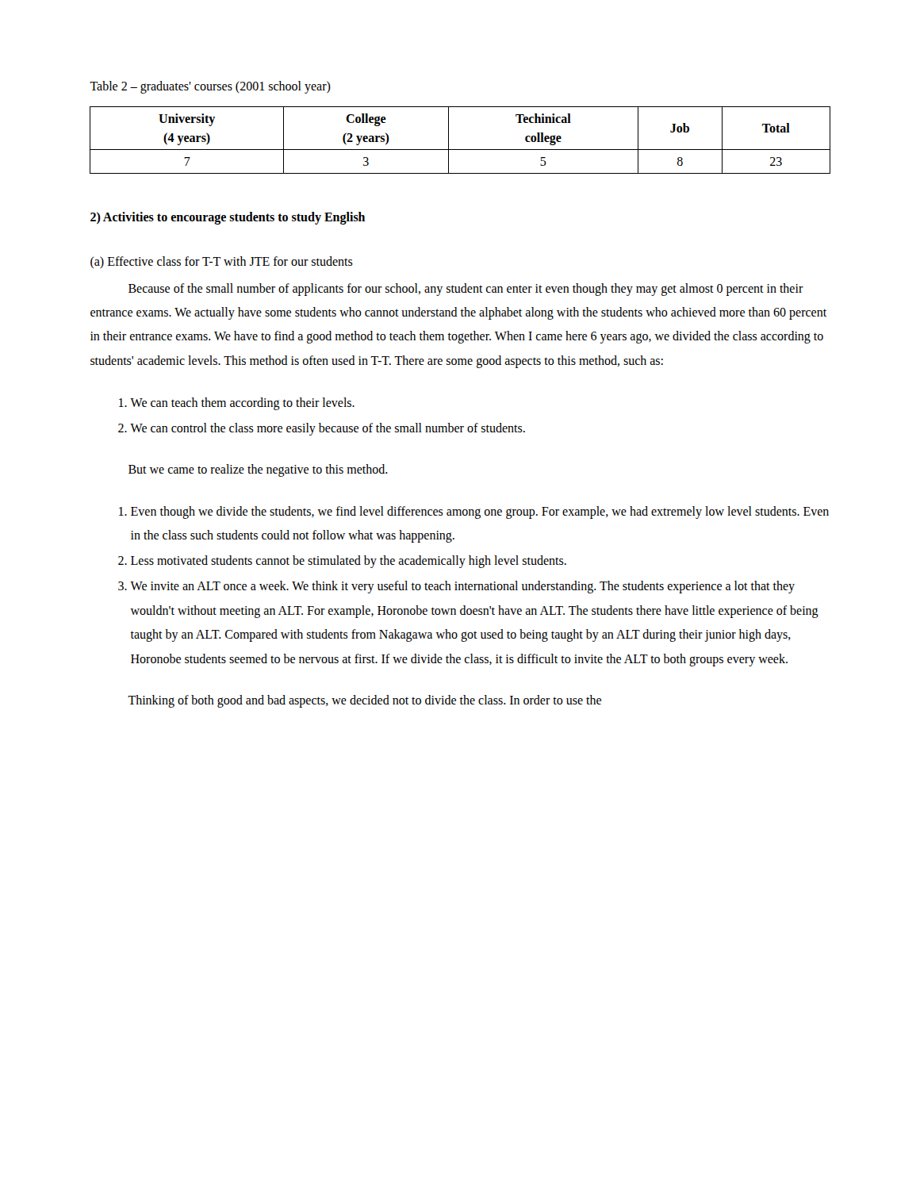Table 2 – graduates' courses (2001 school year)
| University (4 years) | College (2 years) | Techinical college | Job | Total |
| --- | --- | --- | --- | --- |
| 7 | 3 | 5 | 8 | 23 |
2) Activities to encourage students to study English
(a) Effective class for T-T with JTE for our students
Because of the small number of applicants for our school, any student can enter it even though they may get almost 0 percent in their entrance exams. We actually have some students who cannot understand the alphabet along with the students who achieved more than 60 percent in their entrance exams. We have to find a good method to teach them together. When I came here 6 years ago, we divided the class according to students' academic levels. This method is often used in T-T. There are some good aspects to this method, such as:
We can teach them according to their levels.
We can control the class more easily because of the small number of students.
But we came to realize the negative to this method.
Even though we divide the students, we find level differences among one group. For example, we had extremely low level students. Even in the class such students could not follow what was happening.
Less motivated students cannot be stimulated by the academically high level students.
We invite an ALT once a week. We think it very useful to teach international understanding. The students experience a lot that they wouldn't without meeting an ALT. For example, Horonobe town doesn't have an ALT. The students there have little experience of being taught by an ALT. Compared with students from Nakagawa who got used to being taught by an ALT during their junior high days, Horonobe students seemed to be nervous at first. If we divide the class, it is difficult to invite the ALT to both groups every week.
Thinking of both good and bad aspects, we decided not to divide the class. In order to use the